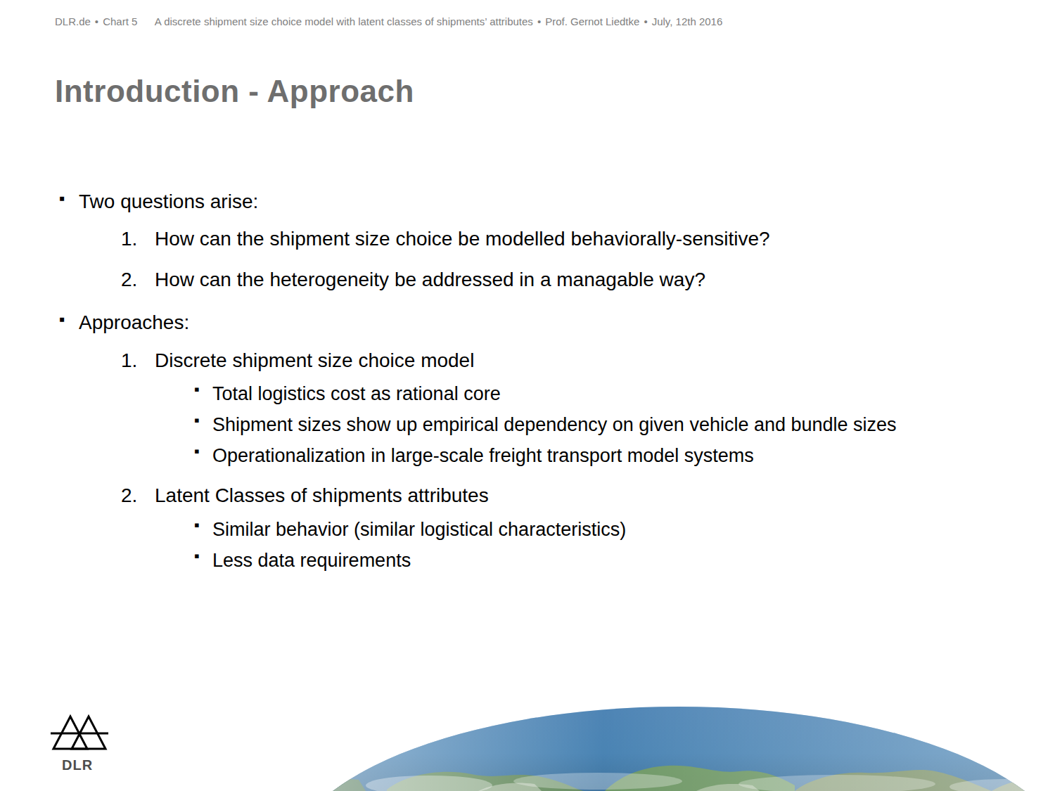DLR.de•Chart 5 A discrete shipment size choice model with latent classes of shipments’ attributes•Prof. Gernot Liedtke•July, 12th 2016
Introduction - Approach
Two questions arise:
How can the shipment size choice be modelled behaviorally-sensitive?
How can the heterogeneity be addressed in a managable way?
Approaches:
Discrete shipment size choice model
Total logistics cost as rational core
Shipment sizes show up empirical dependency on given vehicle and bundle sizes
Operationalization in large-scale freight transport model systems
Latent Classes of shipments attributes
Similar behavior (similar logistical characteristics)
Less data requirements
DLR